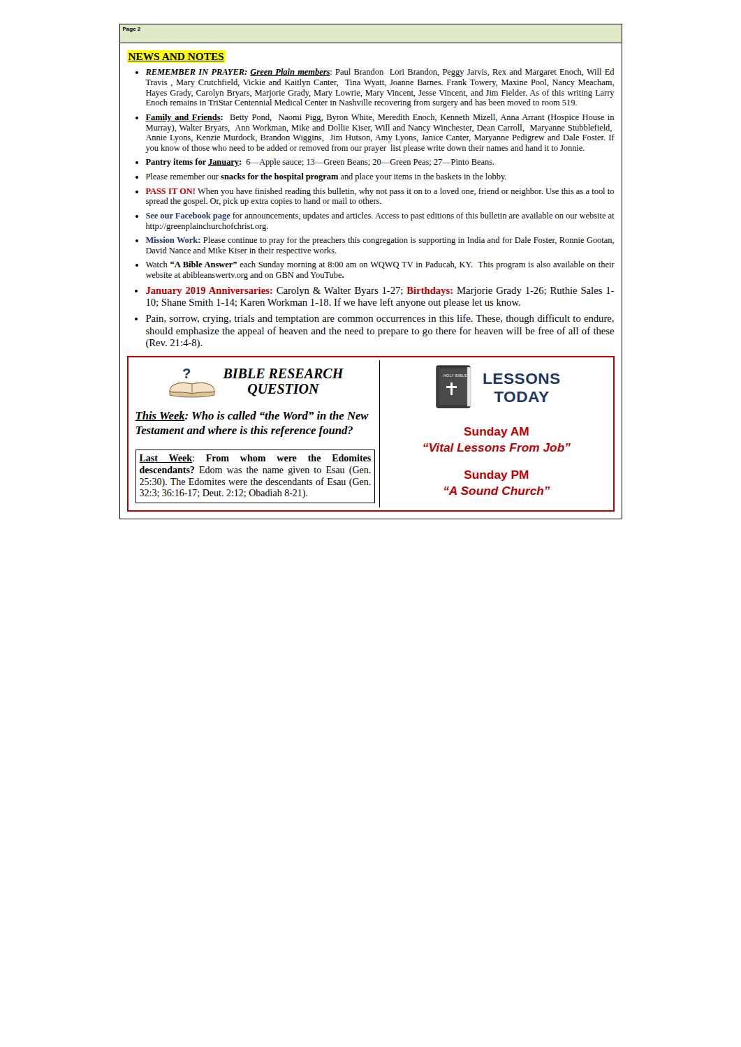Page 2
NEWS AND NOTES
REMEMBER IN PRAYER: Green Plain members: Paul Brandon Lori Brandon, Peggy Jarvis, Rex and Margaret Enoch, Will Ed Travis , Mary Crutchfield, Vickie and Kaitlyn Canter, Tina Wyatt, Joanne Barnes. Frank Towery, Maxine Pool, Nancy Meacham, Hayes Grady, Carolyn Bryars, Marjorie Grady, Mary Lowrie, Mary Vincent, Jesse Vincent, and Jim Fielder. As of this writing Larry Enoch remains in TriStar Centennial Medical Center in Nashville recovering from surgery and has been moved to room 519.
Family and Friends: Betty Pond, Naomi Pigg, Byron White, Meredith Enoch, Kenneth Mizell, Anna Arrant (Hospice House in Murray), Walter Bryars, Ann Workman, Mike and Dollie Kiser, Will and Nancy Winchester, Dean Carroll, Maryanne Stubblefield, Annie Lyons, Kenzie Murdock, Brandon Wiggins, Jim Hutson, Amy Lyons, Janice Canter, Maryanne Pedigrew and Dale Foster. If you know of those who need to be added or removed from our prayer list please write down their names and hand it to Jonnie.
Pantry items for January: 6—Apple sauce; 13—Green Beans; 20—Green Peas; 27—Pinto Beans.
Please remember our snacks for the hospital program and place your items in the baskets in the lobby.
PASS IT ON! When you have finished reading this bulletin, why not pass it on to a loved one, friend or neighbor. Use this as a tool to spread the gospel. Or, pick up extra copies to hand or mail to others.
See our Facebook page for announcements, updates and articles. Access to past editions of this bulletin are available on our website at http://greenplainchurchofchrist.org.
Mission Work: Please continue to pray for the preachers this congregation is supporting in India and for Dale Foster, Ronnie Gootan, David Nance and Mike Kiser in their respective works.
Watch “A Bible Answer” each Sunday morning at 8:00 am on WQWQ TV in Paducah, KY. This program is also available on their website at abibleanswertv.org and on GBN and YouTube.
January 2019 Anniversaries: Carolyn & Walter Byars 1-27; Birthdays: Marjorie Grady 1-26; Ruthie Sales 1-10; Shane Smith 1-14; Karen Workman 1-18. If we have left anyone out please let us know.
Pain, sorrow, crying, trials and temptation are common occurrences in this life. These, though difficult to endure, should emphasize the appeal of heaven and the need to prepare to go there for heaven will be free of all of these (Rev. 21:4-8).
?
BIBLE RESEARCH
QUESTION
This Week: Who is called “the Word” in the New Testament and where is this reference found?
Last Week: From whom were the Edomites descendants? Edom was the name given to Esau (Gen. 25:30). The Edomites were the descendants of Esau (Gen. 32:3; 36:16-17; Deut. 2:12; Obadiah 8-21).
HOLY BIBLE
LESSONS
TODAY
Sunday AM
“Vital Lessons From Job”
Sunday PM
“A Sound Church”